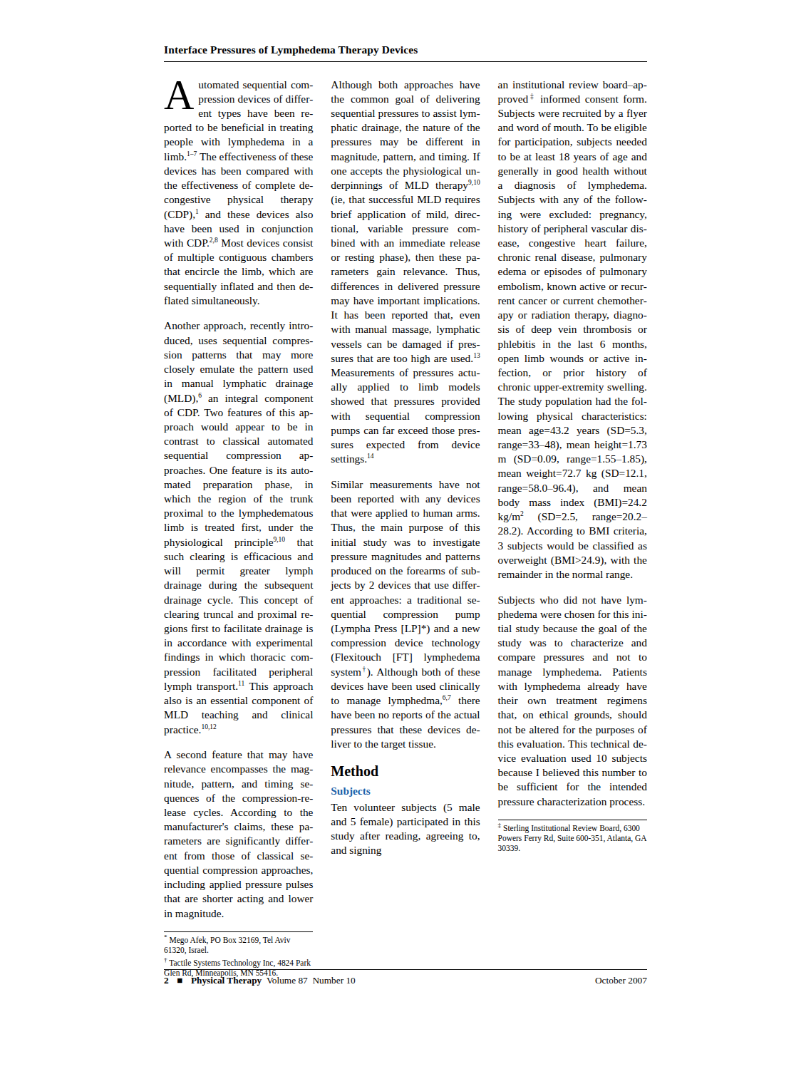Interface Pressures of Lymphedema Therapy Devices
Automated sequential compression devices of different types have been reported to be beneficial in treating people with lymphedema in a limb.1–7 The effectiveness of these devices has been compared with the effectiveness of complete decongestive physical therapy (CDP),1 and these devices also have been used in conjunction with CDP.2,8 Most devices consist of multiple contiguous chambers that encircle the limb, which are sequentially inflated and then deflated simultaneously.
Another approach, recently introduced, uses sequential compression patterns that may more closely emulate the pattern used in manual lymphatic drainage (MLD),6 an integral component of CDP. Two features of this approach would appear to be in contrast to classical automated sequential compression approaches. One feature is its automated preparation phase, in which the region of the trunk proximal to the lymphedematous limb is treated first, under the physiological principle9,10 that such clearing is efficacious and will permit greater lymph drainage during the subsequent drainage cycle. This concept of clearing truncal and proximal regions first to facilitate drainage is in accordance with experimental findings in which thoracic compression facilitated peripheral lymph transport.11 This approach also is an essential component of MLD teaching and clinical practice.10,12
A second feature that may have relevance encompasses the magnitude, pattern, and timing sequences of the compression-release cycles. According to the manufacturer's claims, these parameters are significantly different from those of classical sequential compression approaches, including applied pressure pulses that are shorter acting and lower in magnitude.
* Mego Afek, PO Box 32169, Tel Aviv 61320, Israel.
† Tactile Systems Technology Inc, 4824 Park Glen Rd, Minneapolis, MN 55416.
Although both approaches have the common goal of delivering sequential pressures to assist lymphatic drainage, the nature of the pressures may be different in magnitude, pattern, and timing. If one accepts the physiological underpinnings of MLD therapy9,10 (ie, that successful MLD requires brief application of mild, directional, variable pressure combined with an immediate release or resting phase), then these parameters gain relevance. Thus, differences in delivered pressure may have important implications. It has been reported that, even with manual massage, lymphatic vessels can be damaged if pressures that are too high are used.13 Measurements of pressures actually applied to limb models showed that pressures provided with sequential compression pumps can far exceed those pressures expected from device settings.14
Similar measurements have not been reported with any devices that were applied to human arms. Thus, the main purpose of this initial study was to investigate pressure magnitudes and patterns produced on the forearms of subjects by 2 devices that use different approaches: a traditional sequential compression pump (Lympha Press [LP]*) and a new compression device technology (Flexitouch [FT] lymphedema system†). Although both of these devices have been used clinically to manage lymphedma,6,7 there have been no reports of the actual pressures that these devices deliver to the target tissue.
Method
Subjects
Ten volunteer subjects (5 male and 5 female) participated in this study after reading, agreeing to, and signing
an institutional review board–approved‡ informed consent form. Subjects were recruited by a flyer and word of mouth. To be eligible for participation, subjects needed to be at least 18 years of age and generally in good health without a diagnosis of lymphedema. Subjects with any of the following were excluded: pregnancy, history of peripheral vascular disease, congestive heart failure, chronic renal disease, pulmonary edema or episodes of pulmonary embolism, known active or recurrent cancer or current chemotherapy or radiation therapy, diagnosis of deep vein thrombosis or phlebitis in the last 6 months, open limb wounds or active infection, or prior history of chronic upper-extremity swelling. The study population had the following physical characteristics: mean age=43.2 years (SD=5.3, range=33–48), mean height=1.73 m (SD=0.09, range=1.55–1.85), mean weight=72.7 kg (SD=12.1, range=58.0–96.4), and mean body mass index (BMI)=24.2 kg/m2 (SD=2.5, range=20.2–28.2). According to BMI criteria, 3 subjects would be classified as overweight (BMI>24.9), with the remainder in the normal range.
Subjects who did not have lymphedema were chosen for this initial study because the goal of the study was to characterize and compare pressures and not to manage lymphedema. Patients with lymphedema already have their own treatment regimens that, on ethical grounds, should not be altered for the purposes of this evaluation. This technical device evaluation used 10 subjects because I believed this number to be sufficient for the intended pressure characterization process.
‡ Sterling Institutional Review Board, 6300 Powers Ferry Rd, Suite 600-351, Atlanta, GA 30339.
2■Physical Therapy Volume 87 Number 10
October 2007